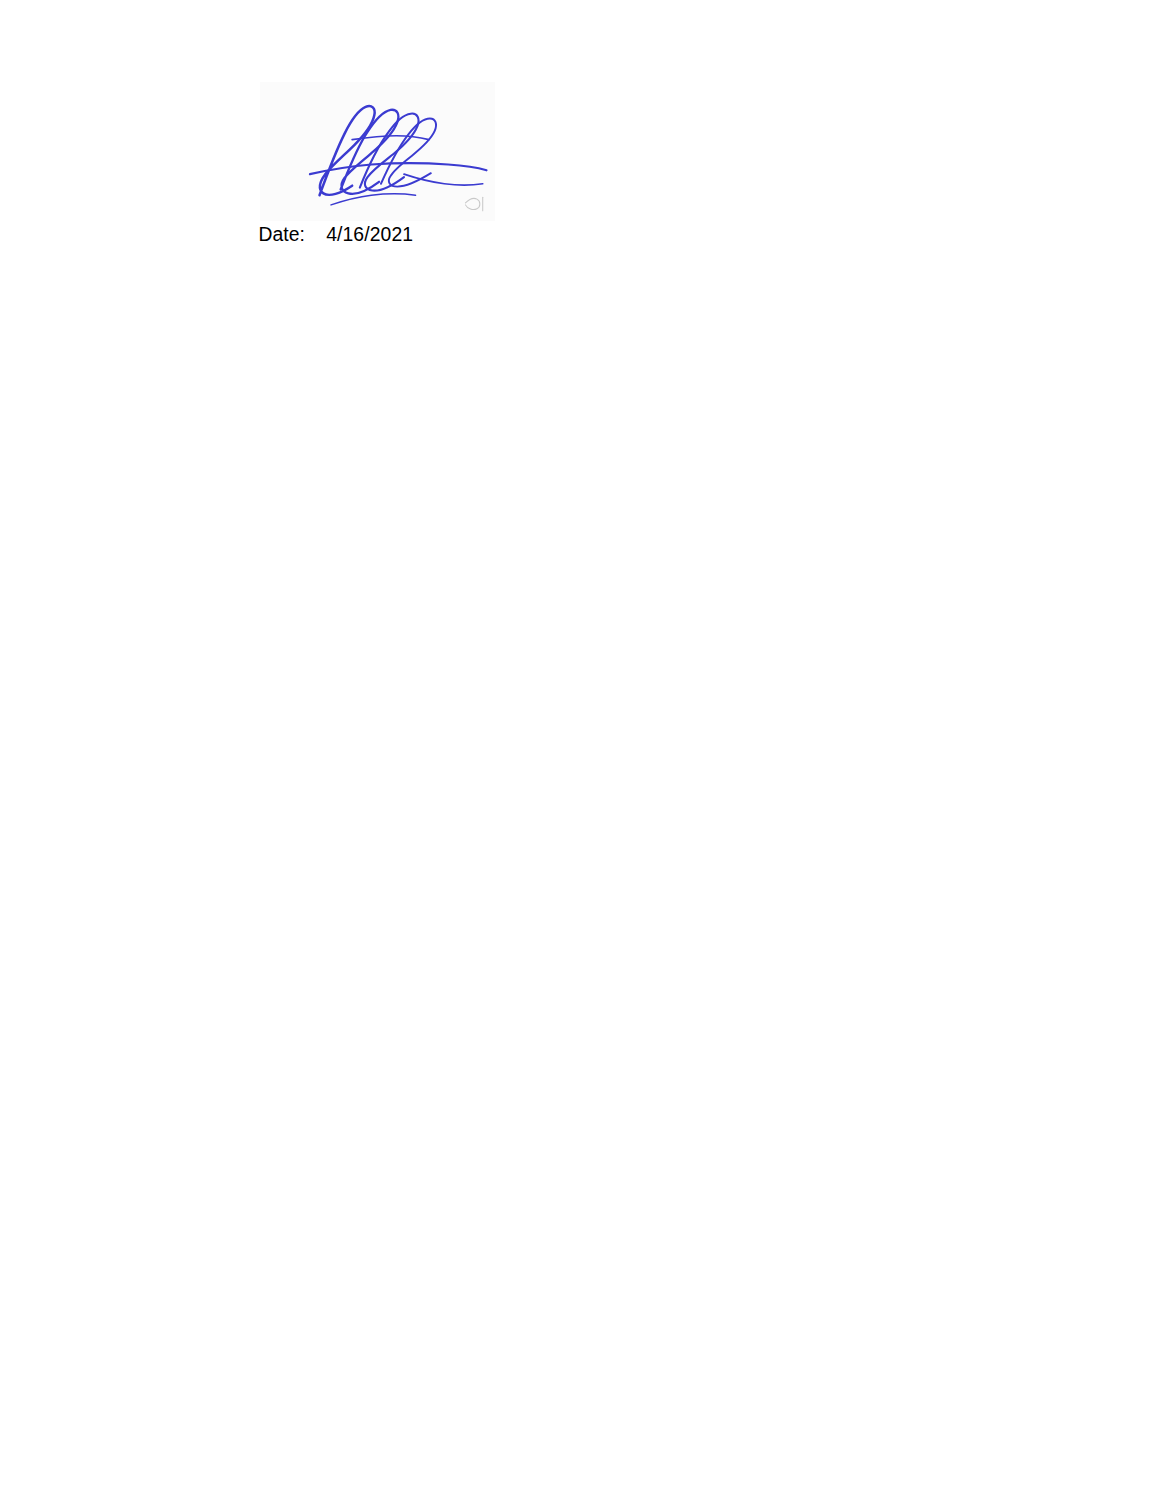Date: 4/16/2021